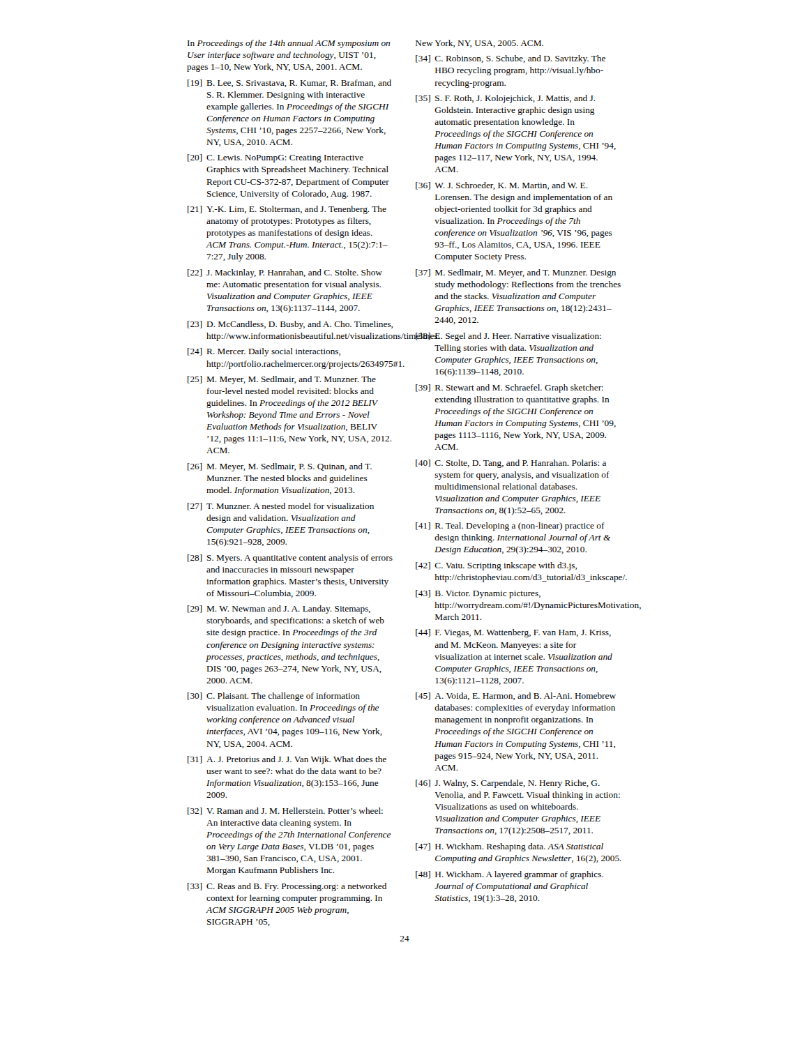In Proceedings of the 14th annual ACM symposium on User interface software and technology, UIST ’01, pages 1–10, New York, NY, USA, 2001. ACM.
[19] B. Lee, S. Srivastava, R. Kumar, R. Brafman, and S. R. Klemmer. Designing with interactive example galleries. In Proceedings of the SIGCHI Conference on Human Factors in Computing Systems, CHI ’10, pages 2257–2266, New York, NY, USA, 2010. ACM.
[20] C. Lewis. NoPumpG: Creating Interactive Graphics with Spreadsheet Machinery. Technical Report CU-CS-372-87, Department of Computer Science, University of Colorado, Aug. 1987.
[21] Y.-K. Lim, E. Stolterman, and J. Tenenberg. The anatomy of prototypes: Prototypes as filters, prototypes as manifestations of design ideas. ACM Trans. Comput.-Hum. Interact., 15(2):7:1–7:27, July 2008.
[22] J. Mackinlay, P. Hanrahan, and C. Stolte. Show me: Automatic presentation for visual analysis. Visualization and Computer Graphics, IEEE Transactions on, 13(6):1137–1144, 2007.
[23] D. McCandless, D. Busby, and A. Cho. Timelines, http://www.informationisbeautiful.net/visualizations/timelines.
[24] R. Mercer. Daily social interactions, http://portfolio.rachelmercer.org/projects/2634975#1.
[25] M. Meyer, M. Sedlmair, and T. Munzner. The four-level nested model revisited: blocks and guidelines. In Proceedings of the 2012 BELIV Workshop: Beyond Time and Errors - Novel Evaluation Methods for Visualization, BELIV ’12, pages 11:1–11:6, New York, NY, USA, 2012. ACM.
[26] M. Meyer, M. Sedlmair, P. S. Quinan, and T. Munzner. The nested blocks and guidelines model. Information Visualization, 2013.
[27] T. Munzner. A nested model for visualization design and validation. Visualization and Computer Graphics, IEEE Transactions on, 15(6):921–928, 2009.
[28] S. Myers. A quantitative content analysis of errors and inaccuracies in missouri newspaper information graphics. Master’s thesis, University of Missouri–Columbia, 2009.
[29] M. W. Newman and J. A. Landay. Sitemaps, storyboards, and specifications: a sketch of web site design practice. In Proceedings of the 3rd conference on Designing interactive systems: processes, practices, methods, and techniques, DIS ’00, pages 263–274, New York, NY, USA, 2000. ACM.
[30] C. Plaisant. The challenge of information visualization evaluation. In Proceedings of the working conference on Advanced visual interfaces, AVI ’04, pages 109–116, New York, NY, USA, 2004. ACM.
[31] A. J. Pretorius and J. J. Van Wijk. What does the user want to see?: what do the data want to be? Information Visualization, 8(3):153–166, June 2009.
[32] V. Raman and J. M. Hellerstein. Potter’s wheel: An interactive data cleaning system. In Proceedings of the 27th International Conference on Very Large Data Bases, VLDB ’01, pages 381–390, San Francisco, CA, USA, 2001. Morgan Kaufmann Publishers Inc.
[33] C. Reas and B. Fry. Processing.org: a networked context for learning computer programming. In ACM SIGGRAPH 2005 Web program, SIGGRAPH ’05,
New York, NY, USA, 2005. ACM.
[34] C. Robinson, S. Schube, and D. Savitzky. The HBO recycling program, http://visual.ly/hbo-recycling-program.
[35] S. F. Roth, J. Kolojejchick, J. Mattis, and J. Goldstein. Interactive graphic design using automatic presentation knowledge. In Proceedings of the SIGCHI Conference on Human Factors in Computing Systems, CHI ’94, pages 112–117, New York, NY, USA, 1994. ACM.
[36] W. J. Schroeder, K. M. Martin, and W. E. Lorensen. The design and implementation of an object-oriented toolkit for 3d graphics and visualization. In Proceedings of the 7th conference on Visualization ’96, VIS ’96, pages 93–ff., Los Alamitos, CA, USA, 1996. IEEE Computer Society Press.
[37] M. Sedlmair, M. Meyer, and T. Munzner. Design study methodology: Reflections from the trenches and the stacks. Visualization and Computer Graphics, IEEE Transactions on, 18(12):2431–2440, 2012.
[38] E. Segel and J. Heer. Narrative visualization: Telling stories with data. Visualization and Computer Graphics, IEEE Transactions on, 16(6):1139–1148, 2010.
[39] R. Stewart and M. Schraefel. Graph sketcher: extending illustration to quantitative graphs. In Proceedings of the SIGCHI Conference on Human Factors in Computing Systems, CHI ’09, pages 1113–1116, New York, NY, USA, 2009. ACM.
[40] C. Stolte, D. Tang, and P. Hanrahan. Polaris: a system for query, analysis, and visualization of multidimensional relational databases. Visualization and Computer Graphics, IEEE Transactions on, 8(1):52–65, 2002.
[41] R. Teal. Developing a (non-linear) practice of design thinking. International Journal of Art & Design Education, 29(3):294–302, 2010.
[42] C. Vaiu. Scripting inkscape with d3.js, http://christopheviau.com/d3_tutorial/d3_inkscape/.
[43] B. Victor. Dynamic pictures, http://worrydream.com/#!/DynamicPicturesMotivation, March 2011.
[44] F. Viegas, M. Wattenberg, F. van Ham, J. Kriss, and M. McKeon. Manyeyes: a site for visualization at internet scale. Visualization and Computer Graphics, IEEE Transactions on, 13(6):1121–1128, 2007.
[45] A. Voida, E. Harmon, and B. Al-Ani. Homebrew databases: complexities of everyday information management in nonprofit organizations. In Proceedings of the SIGCHI Conference on Human Factors in Computing Systems, CHI ’11, pages 915–924, New York, NY, USA, 2011. ACM.
[46] J. Walny, S. Carpendale, N. Henry Riche, G. Venolia, and P. Fawcett. Visual thinking in action: Visualizations as used on whiteboards. Visualization and Computer Graphics, IEEE Transactions on, 17(12):2508–2517, 2011.
[47] H. Wickham. Reshaping data. ASA Statistical Computing and Graphics Newsletter, 16(2), 2005.
[48] H. Wickham. A layered grammar of graphics. Journal of Computational and Graphical Statistics, 19(1):3–28, 2010.
24